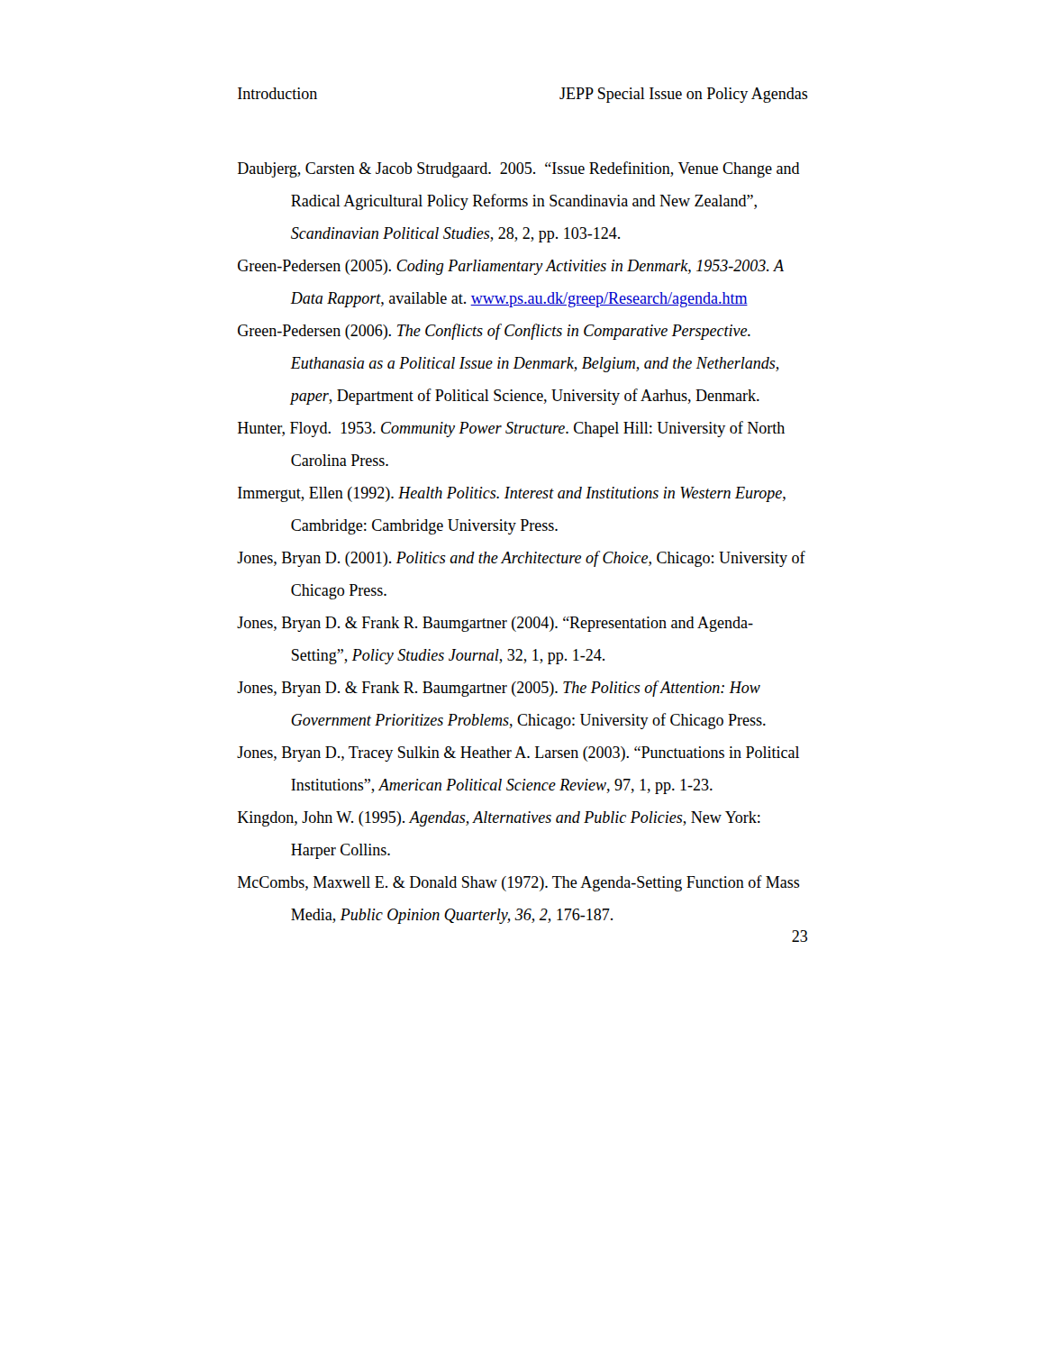Introduction
JEPP Special Issue on Policy Agendas
Daubjerg, Carsten & Jacob Strudgaard. 2005. “Issue Redefinition, Venue Change and Radical Agricultural Policy Reforms in Scandinavia and New Zealand”, Scandinavian Political Studies, 28, 2, pp. 103-124.
Green-Pedersen (2005). Coding Parliamentary Activities in Denmark, 1953-2003. A Data Rapport, available at. www.ps.au.dk/greep/Research/agenda.htm
Green-Pedersen (2006). The Conflicts of Conflicts in Comparative Perspective. Euthanasia as a Political Issue in Denmark, Belgium, and the Netherlands, paper, Department of Political Science, University of Aarhus, Denmark.
Hunter, Floyd. 1953. Community Power Structure. Chapel Hill: University of North Carolina Press.
Immergut, Ellen (1992). Health Politics. Interest and Institutions in Western Europe, Cambridge: Cambridge University Press.
Jones, Bryan D. (2001). Politics and the Architecture of Choice, Chicago: University of Chicago Press.
Jones, Bryan D. & Frank R. Baumgartner (2004). “Representation and Agenda-Setting”, Policy Studies Journal, 32, 1, pp. 1-24.
Jones, Bryan D. & Frank R. Baumgartner (2005). The Politics of Attention: How Government Prioritizes Problems, Chicago: University of Chicago Press.
Jones, Bryan D., Tracey Sulkin & Heather A. Larsen (2003). “Punctuations in Political Institutions”, American Political Science Review, 97, 1, pp. 1-23.
Kingdon, John W. (1995). Agendas, Alternatives and Public Policies, New York: Harper Collins.
McCombs, Maxwell E. & Donald Shaw (1972). The Agenda-Setting Function of Mass Media, Public Opinion Quarterly, 36, 2, 176-187.
23